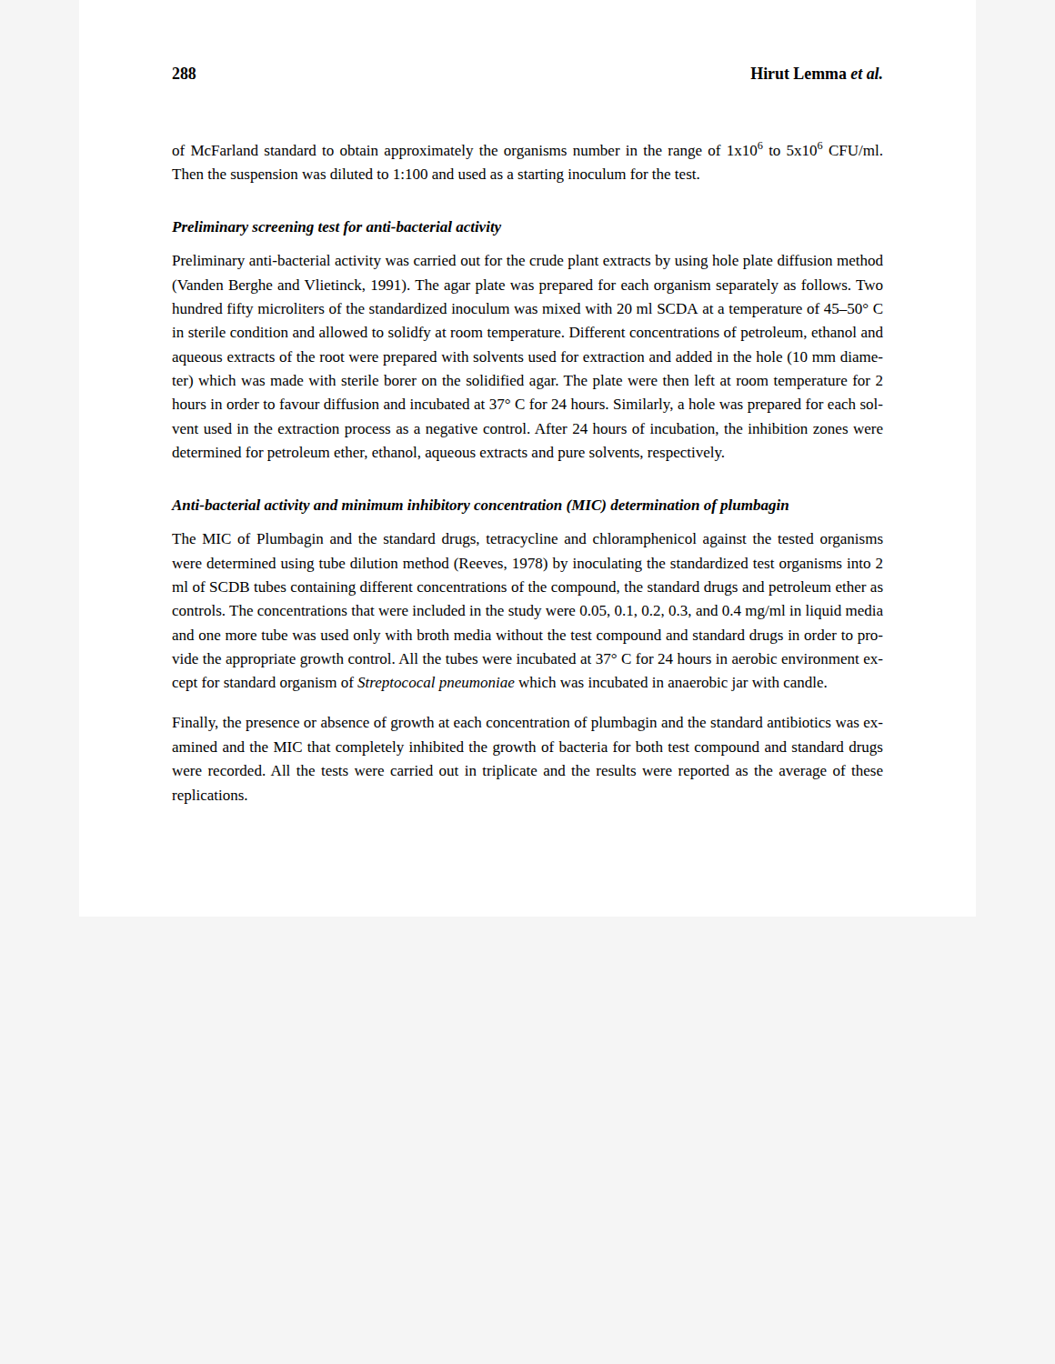288 Hirut Lemma et al.
of McFarland standard to obtain approximately the organisms number in the range of 1x106 to 5x106 CFU/ml. Then the suspension was diluted to 1:100 and used as a starting inoculum for the test.
Preliminary screening test for anti-bacterial activity
Preliminary anti-bacterial activity was carried out for the crude plant extracts by using hole plate diffusion method (Vanden Berghe and Vlietinck, 1991). The agar plate was prepared for each organism separately as follows. Two hundred fifty microliters of the standardized inoculum was mixed with 20 ml SCDA at a temperature of 45–50° C in sterile condition and allowed to solidfy at room temperature. Different concentrations of petroleum, ethanol and aqueous extracts of the root were prepared with solvents used for extraction and added in the hole (10 mm diameter) which was made with sterile borer on the solidified agar. The plate were then left at room temperature for 2 hours in order to favour diffusion and incubated at 37° C for 24 hours. Similarly, a hole was prepared for each solvent used in the extraction process as a negative control. After 24 hours of incubation, the inhibition zones were determined for petroleum ether, ethanol, aqueous extracts and pure solvents, respectively.
Anti-bacterial activity and minimum inhibitory concentration (MIC) determination of plumbagin
The MIC of Plumbagin and the standard drugs, tetracycline and chloramphenicol against the tested organisms were determined using tube dilution method (Reeves, 1978) by inoculating the standardized test organisms into 2 ml of SCDB tubes containing different concentrations of the compound, the standard drugs and petroleum ether as controls. The concentrations that were included in the study were 0.05, 0.1, 0.2, 0.3, and 0.4 mg/ml in liquid media and one more tube was used only with broth media without the test compound and standard drugs in order to provide the appropriate growth control. All the tubes were incubated at 37° C for 24 hours in aerobic environment except for standard organism of Streptococal pneumoniae which was incubated in anaerobic jar with candle.
Finally, the presence or absence of growth at each concentration of plumbagin and the standard antibiotics was examined and the MIC that completely inhibited the growth of bacteria for both test compound and standard drugs were recorded. All the tests were carried out in triplicate and the results were reported as the average of these replications.